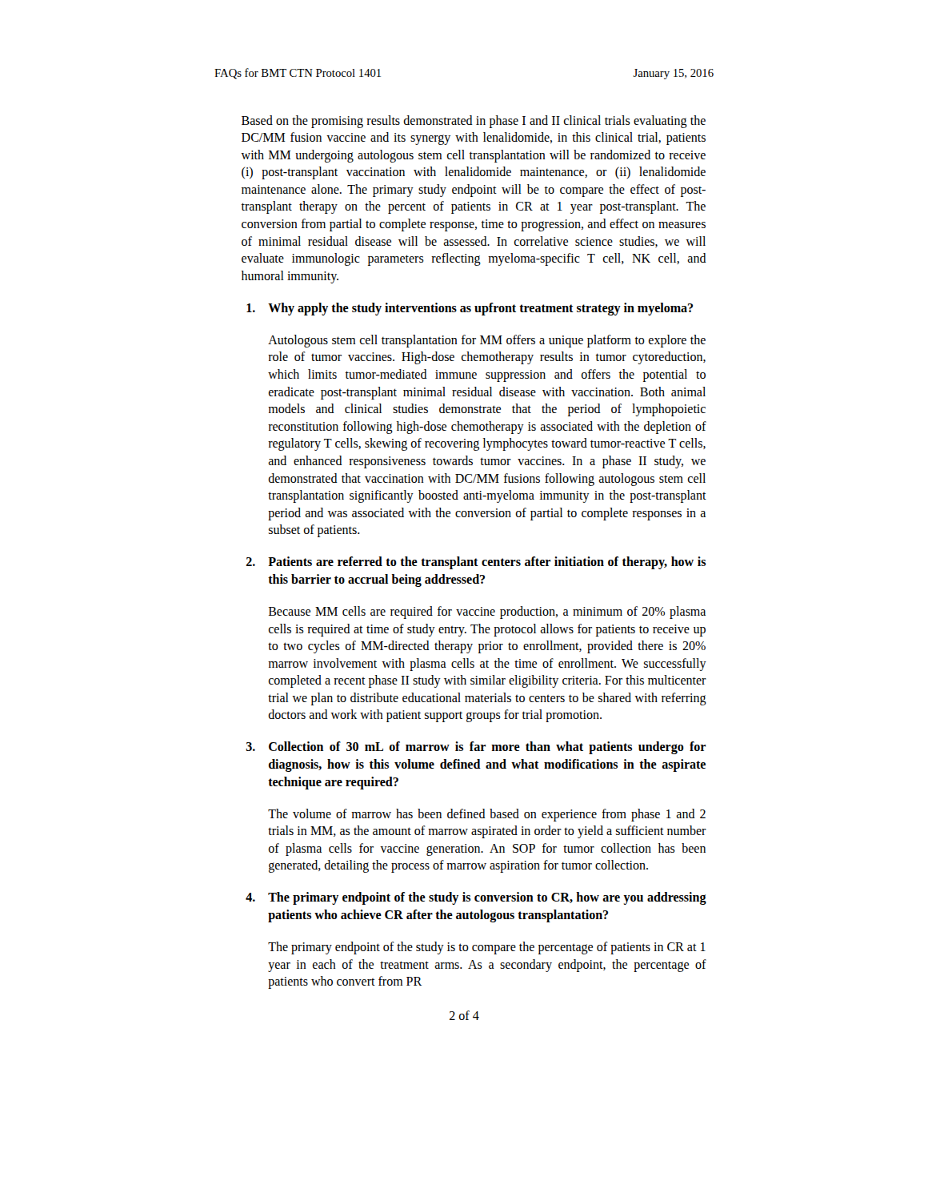FAQs for BMT CTN Protocol 1401 January 15, 2016
Based on the promising results demonstrated in phase I and II clinical trials evaluating the DC/MM fusion vaccine and its synergy with lenalidomide, in this clinical trial, patients with MM undergoing autologous stem cell transplantation will be randomized to receive (i) post-transplant vaccination with lenalidomide maintenance, or (ii) lenalidomide maintenance alone. The primary study endpoint will be to compare the effect of post-transplant therapy on the percent of patients in CR at 1 year post-transplant. The conversion from partial to complete response, time to progression, and effect on measures of minimal residual disease will be assessed. In correlative science studies, we will evaluate immunologic parameters reflecting myeloma-specific T cell, NK cell, and humoral immunity.
Why apply the study interventions as upfront treatment strategy in myeloma?
Autologous stem cell transplantation for MM offers a unique platform to explore the role of tumor vaccines. High-dose chemotherapy results in tumor cytoreduction, which limits tumor-mediated immune suppression and offers the potential to eradicate post-transplant minimal residual disease with vaccination. Both animal models and clinical studies demonstrate that the period of lymphopoietic reconstitution following high-dose chemotherapy is associated with the depletion of regulatory T cells, skewing of recovering lymphocytes toward tumor-reactive T cells, and enhanced responsiveness towards tumor vaccines. In a phase II study, we demonstrated that vaccination with DC/MM fusions following autologous stem cell transplantation significantly boosted anti-myeloma immunity in the post-transplant period and was associated with the conversion of partial to complete responses in a subset of patients.
Patients are referred to the transplant centers after initiation of therapy, how is this barrier to accrual being addressed?
Because MM cells are required for vaccine production, a minimum of 20% plasma cells is required at time of study entry. The protocol allows for patients to receive up to two cycles of MM-directed therapy prior to enrollment, provided there is 20% marrow involvement with plasma cells at the time of enrollment. We successfully completed a recent phase II study with similar eligibility criteria. For this multicenter trial we plan to distribute educational materials to centers to be shared with referring doctors and work with patient support groups for trial promotion.
Collection of 30 mL of marrow is far more than what patients undergo for diagnosis, how is this volume defined and what modifications in the aspirate technique are required?
The volume of marrow has been defined based on experience from phase 1 and 2 trials in MM, as the amount of marrow aspirated in order to yield a sufficient number of plasma cells for vaccine generation. An SOP for tumor collection has been generated, detailing the process of marrow aspiration for tumor collection.
The primary endpoint of the study is conversion to CR, how are you addressing patients who achieve CR after the autologous transplantation?
The primary endpoint of the study is to compare the percentage of patients in CR at 1 year in each of the treatment arms. As a secondary endpoint, the percentage of patients who convert from PR
2 of 4